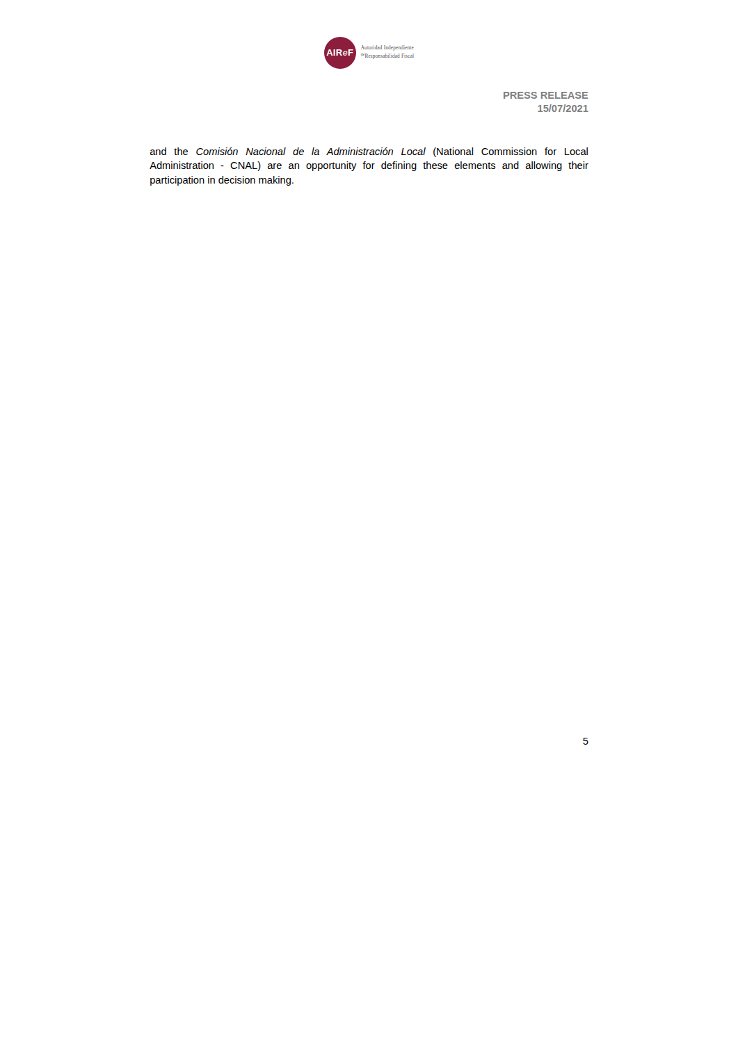AIRe F
Autoridad Independiente
de Responsabilidad Fiscal
PRESS RELEASE
15/07/2021
and the Comisión Nacional de la Administración Local (National Commission for Local Administration - CNAL) are an opportunity for defining these elements and allowing their participation in decision making.
5